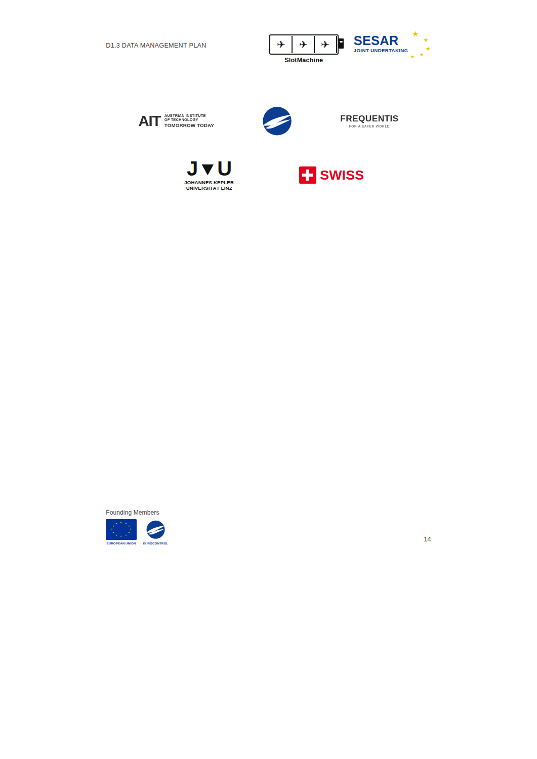D1.3 Data Management Plan
✈
✈
✈
SlotMachine
SESAR
JOINT UNDERTAKING
★ ★ ★ ★ ★
AIT
AUSTRIAN INSTITUTE
OF TECHNOLOGY
TOMORROW TODAY
FREQUENTIS
FOR A SAFER WORLD
J▼U
JOHANNES KEPLER
UNIVERSITÄT LINZ
SWISS
Founding Members
★ ★ ★ ★ ★ ★ ★ ★ ★ ★ ★ ★
EUROPEAN UNION
EUROCONTROL
14